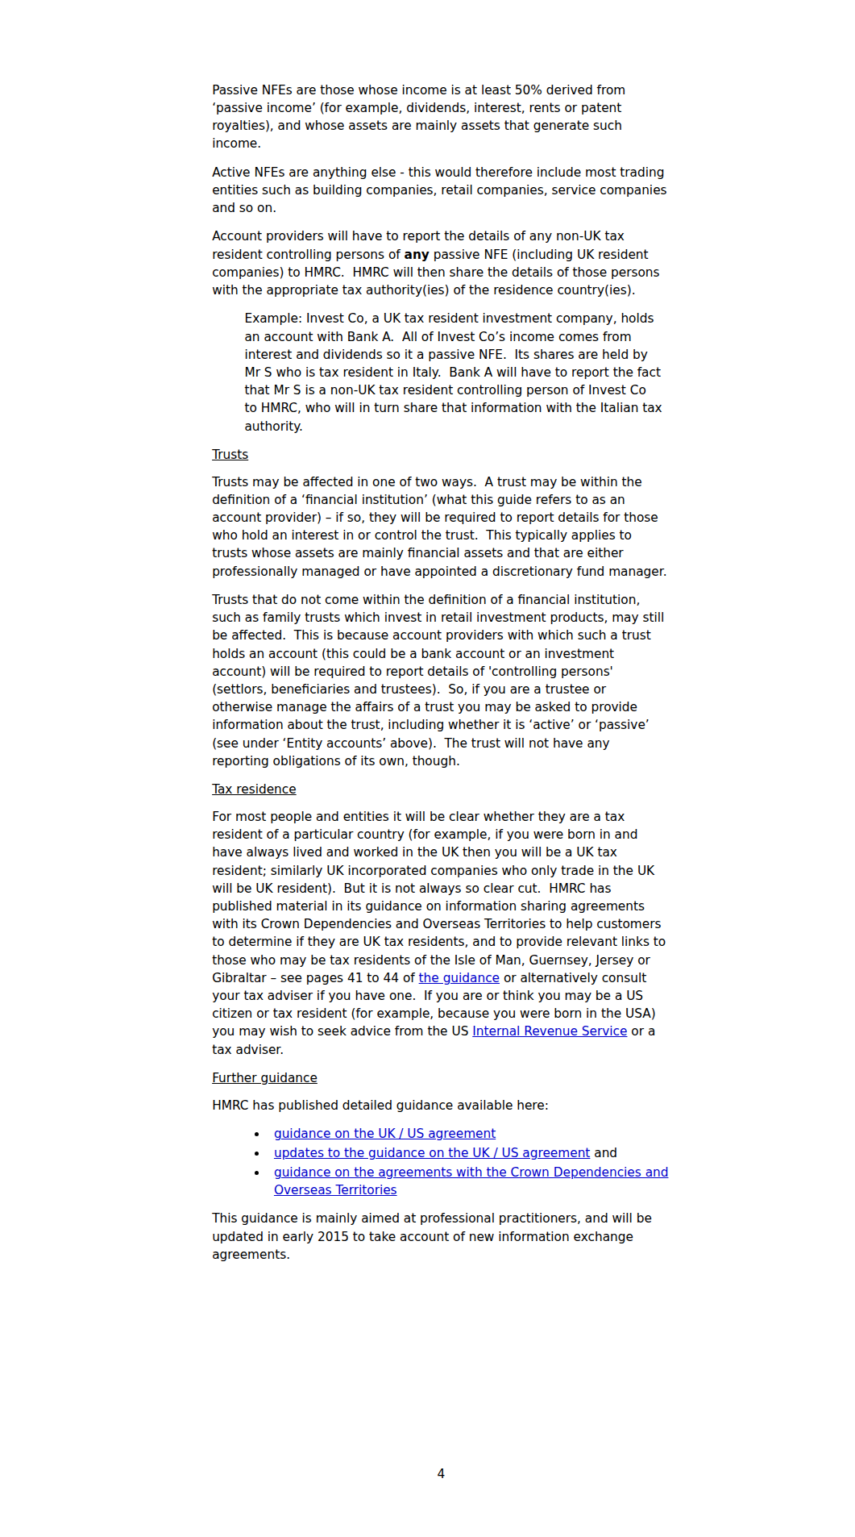Passive NFEs are those whose income is at least 50% derived from ‘passive income’ (for example, dividends, interest, rents or patent royalties), and whose assets are mainly assets that generate such income.
Active NFEs are anything else - this would therefore include most trading entities such as building companies, retail companies, service companies and so on.
Account providers will have to report the details of any non-UK tax resident controlling persons of any passive NFE (including UK resident companies) to HMRC. HMRC will then share the details of those persons with the appropriate tax authority(ies) of the residence country(ies).
Example: Invest Co, a UK tax resident investment company, holds an account with Bank A. All of Invest Co’s income comes from interest and dividends so it a passive NFE. Its shares are held by Mr S who is tax resident in Italy. Bank A will have to report the fact that Mr S is a non-UK tax resident controlling person of Invest Co to HMRC, who will in turn share that information with the Italian tax authority.
Trusts
Trusts may be affected in one of two ways. A trust may be within the definition of a ‘financial institution’ (what this guide refers to as an account provider) – if so, they will be required to report details for those who hold an interest in or control the trust. This typically applies to trusts whose assets are mainly financial assets and that are either professionally managed or have appointed a discretionary fund manager.
Trusts that do not come within the definition of a financial institution, such as family trusts which invest in retail investment products, may still be affected. This is because account providers with which such a trust holds an account (this could be a bank account or an investment account) will be required to report details of 'controlling persons' (settlors, beneficiaries and trustees). So, if you are a trustee or otherwise manage the affairs of a trust you may be asked to provide information about the trust, including whether it is ‘active’ or ‘passive’ (see under ‘Entity accounts’ above). The trust will not have any reporting obligations of its own, though.
Tax residence
For most people and entities it will be clear whether they are a tax resident of a particular country (for example, if you were born in and have always lived and worked in the UK then you will be a UK tax resident; similarly UK incorporated companies who only trade in the UK will be UK resident). But it is not always so clear cut. HMRC has published material in its guidance on information sharing agreements with its Crown Dependencies and Overseas Territories to help customers to determine if they are UK tax residents, and to provide relevant links to those who may be tax residents of the Isle of Man, Guernsey, Jersey or Gibraltar – see pages 41 to 44 of the guidance or alternatively consult your tax adviser if you have one. If you are or think you may be a US citizen or tax resident (for example, because you were born in the USA) you may wish to seek advice from the US Internal Revenue Service or a tax adviser.
Further guidance
HMRC has published detailed guidance available here:
guidance on the UK / US agreement
updates to the guidance on the UK / US agreement and
guidance on the agreements with the Crown Dependencies and Overseas Territories
This guidance is mainly aimed at professional practitioners, and will be updated in early 2015 to take account of new information exchange agreements.
4